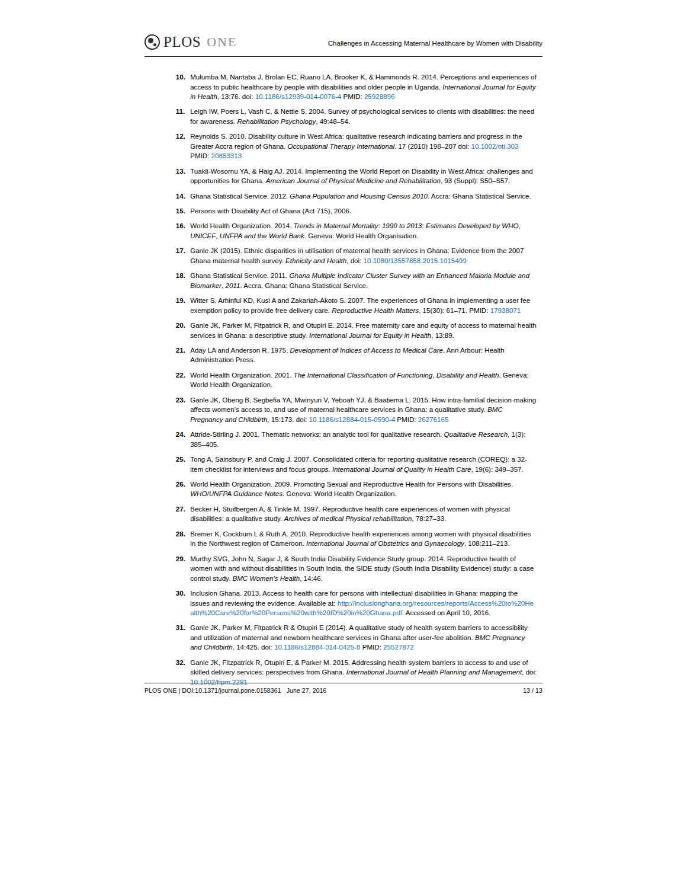PLOS ONE
Challenges in Accessing Maternal Healthcare by Women with Disability
10. Mulumba M, Nantaba J, Brolan EC, Ruano LA, Brooker K, & Hammonds R. 2014. Perceptions and experiences of access to public healthcare by people with disabilities and older people in Uganda. International Journal for Equity in Health, 13:76. doi: 10.1186/s12939-014-0076-4 PMID: 25928896
11. Leigh IW, Poers L, Vash C, & Nettle S. 2004. Survey of psychological services to clients with disabilities: the need for awareness. Rehabilitation Psychology, 49:48–54.
12. Reynolds S. 2010. Disability culture in West Africa: qualitative research indicating barriers and progress in the Greater Accra region of Ghana. Occupational Therapy International. 17 (2010) 198–207 doi: 10.1002/oti.303 PMID: 20853313
13. Tuakli-Wosornu YA, & Haig AJ. 2014. Implementing the World Report on Disability in West Africa: challenges and opportunities for Ghana. American Journal of Physical Medicine and Rehabilitation, 93 (Suppl): S50–S57.
14. Ghana Statistical Service. 2012. Ghana Population and Housing Census 2010. Accra: Ghana Statistical Service.
15. Persons with Disability Act of Ghana (Act 715), 2006.
16. World Health Organization. 2014. Trends in Maternal Mortality: 1990 to 2013: Estimates Developed by WHO, UNICEF, UNFPA and the World Bank. Geneva: World Health Organisation.
17. Ganle JK (2015). Ethnic disparities in utilisation of maternal health services in Ghana: Evidence from the 2007 Ghana maternal health survey. Ethnicity and Health, doi: 10.1080/13557858.2015.1015499
18. Ghana Statistical Service. 2011. Ghana Multiple Indicator Cluster Survey with an Enhanced Malaria Module and Biomarker, 2011. Accra, Ghana: Ghana Statistical Service.
19. Witter S, Arhinful KD, Kusi A and Zakariah-Akoto S. 2007. The experiences of Ghana in implementing a user fee exemption policy to provide free delivery care. Reproductive Health Matters, 15(30): 61–71. PMID: 17938071
20. Ganle JK, Parker M, Fitpatrick R, and Otupiri E. 2014. Free maternity care and equity of access to maternal health services in Ghana: a descriptive study. International Journal for Equity in Health, 13:89.
21. Aday LA and Anderson R. 1975. Development of Indices of Access to Medical Care. Ann Arbour: Health Administration Press.
22. World Health Organization. 2001. The International Classification of Functioning, Disability and Health. Geneva: World Health Organization.
23. Ganle JK, Obeng B, Segbefia YA, Mwinyuri V, Yeboah YJ, & Baatiema L. 2015. How intra-familial decision-making affects women's access to, and use of maternal healthcare services in Ghana: a qualitative study. BMC Pregnancy and Childbirth, 15:173. doi: 10.1186/s12884-015-0590-4 PMID: 26276165
24. Attride-Stirling J. 2001. Thematic networks: an analytic tool for qualitative research. Qualitative Research, 1(3): 385–405.
25. Tong A, Sainsbury P, and Craig J. 2007. Consolidated criteria for reporting qualitative research (COREQ): a 32-item checklist for interviews and focus groups. International Journal of Quality in Health Care, 19(6): 349–357.
26. World Health Organization. 2009. Promoting Sexual and Reproductive Health for Persons with Disabilities. WHO/UNFPA Guidance Notes. Geneva: World Health Organization.
27. Becker H, Stuifbergen A, & Tinkle M. 1997. Reproductive health care experiences of women with physical disabilities: a qualitative study. Archives of medical Physical rehabilitation, 78:27–33.
28. Bremer K, Cockbum L & Ruth A. 2010. Reproductive health experiences among women with physical disabilities in the Northwest region of Cameroon. International Journal of Obstetrics and Gynaecology, 108:211–213.
29. Murthy SVG, John N, Sagar J, & South India Disability Evidence Study group. 2014. Reproductive health of women with and without disabilities in South India, the SIDE study (South India Disability Evidence) study: a case control study. BMC Women's Health, 14:46.
30. Inclusion Ghana. 2013. Access to health care for persons with intellectual disabilities in Ghana: mapping the issues and reviewing the evidence. Available at: http://inclusionghana.org/resources/reports/Access%20to%20Health%20Care%20for%20Persons%20with%20ID%20in%20Ghana.pdf. Accessed on April 10, 2016.
31. Ganle JK, Parker M, Fitpatrick R & Otupiri E (2014). A qualitative study of health system barriers to accessibility and utilization of maternal and newborn healthcare services in Ghana after user-fee abolition. BMC Pregnancy and Childbirth, 14:425. doi: 10.1186/s12884-014-0425-8 PMID: 25527872
32. Ganle JK, Fitzpatrick R, Otupiri E, & Parker M. 2015. Addressing health system barriers to access to and use of skilled delivery services: perspectives from Ghana. International Journal of Health Planning and Management, doi: 10.1002/hpm.2291
PLOS ONE | DOI:10.1371/journal.pone.0158361 June 27, 2016
13 / 13